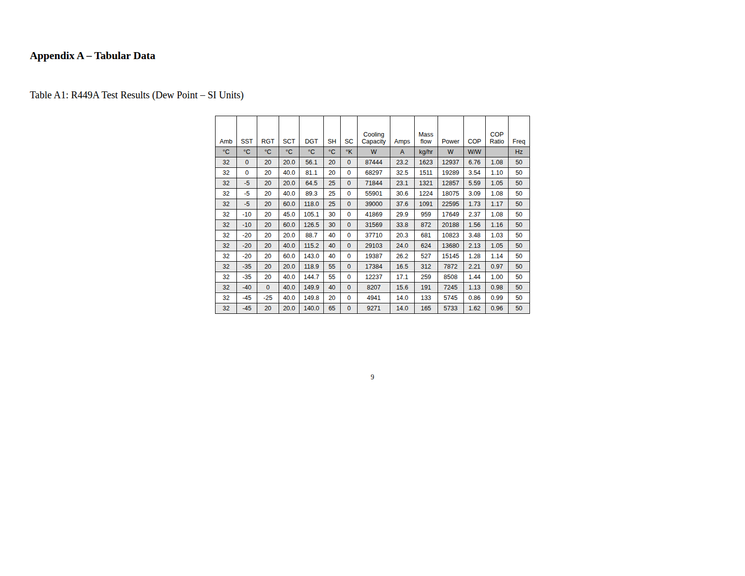Appendix A – Tabular Data
Table A1: R449A Test Results (Dew Point – SI Units)
| Amb | SST | RGT | SCT | DGT | SH | SC | Cooling Capacity | Amps | Mass flow | Power | COP | COP Ratio | Freq |
| --- | --- | --- | --- | --- | --- | --- | --- | --- | --- | --- | --- | --- | --- |
| °C | °C | °C | °C | °C | °C | °K | W | A | kg/hr | W | W/W | | Hz |
| 32 | 0 | 20 | 20.0 | 56.1 | 20 | 0 | 87444 | 23.2 | 1623 | 12937 | 6.76 | 1.08 | 50 |
| 32 | 0 | 20 | 40.0 | 81.1 | 20 | 0 | 68297 | 32.5 | 1511 | 19289 | 3.54 | 1.10 | 50 |
| 32 | -5 | 20 | 20.0 | 64.5 | 25 | 0 | 71844 | 23.1 | 1321 | 12857 | 5.59 | 1.05 | 50 |
| 32 | -5 | 20 | 40.0 | 89.3 | 25 | 0 | 55901 | 30.6 | 1224 | 18075 | 3.09 | 1.08 | 50 |
| 32 | -5 | 20 | 60.0 | 118.0 | 25 | 0 | 39000 | 37.6 | 1091 | 22595 | 1.73 | 1.17 | 50 |
| 32 | -10 | 20 | 45.0 | 105.1 | 30 | 0 | 41869 | 29.9 | 959 | 17649 | 2.37 | 1.08 | 50 |
| 32 | -10 | 20 | 60.0 | 126.5 | 30 | 0 | 31569 | 33.8 | 872 | 20188 | 1.56 | 1.16 | 50 |
| 32 | -20 | 20 | 20.0 | 88.7 | 40 | 0 | 37710 | 20.3 | 681 | 10823 | 3.48 | 1.03 | 50 |
| 32 | -20 | 20 | 40.0 | 115.2 | 40 | 0 | 29103 | 24.0 | 624 | 13680 | 2.13 | 1.05 | 50 |
| 32 | -20 | 20 | 60.0 | 143.0 | 40 | 0 | 19387 | 26.2 | 527 | 15145 | 1.28 | 1.14 | 50 |
| 32 | -35 | 20 | 20.0 | 118.9 | 55 | 0 | 17384 | 16.5 | 312 | 7872 | 2.21 | 0.97 | 50 |
| 32 | -35 | 20 | 40.0 | 144.7 | 55 | 0 | 12237 | 17.1 | 259 | 8508 | 1.44 | 1.00 | 50 |
| 32 | -40 | 0 | 40.0 | 149.9 | 40 | 0 | 8207 | 15.6 | 191 | 7245 | 1.13 | 0.98 | 50 |
| 32 | -45 | -25 | 40.0 | 149.8 | 20 | 0 | 4941 | 14.0 | 133 | 5745 | 0.86 | 0.99 | 50 |
| 32 | -45 | 20 | 20.0 | 140.0 | 65 | 0 | 9271 | 14.0 | 165 | 5733 | 1.62 | 0.96 | 50 |
9